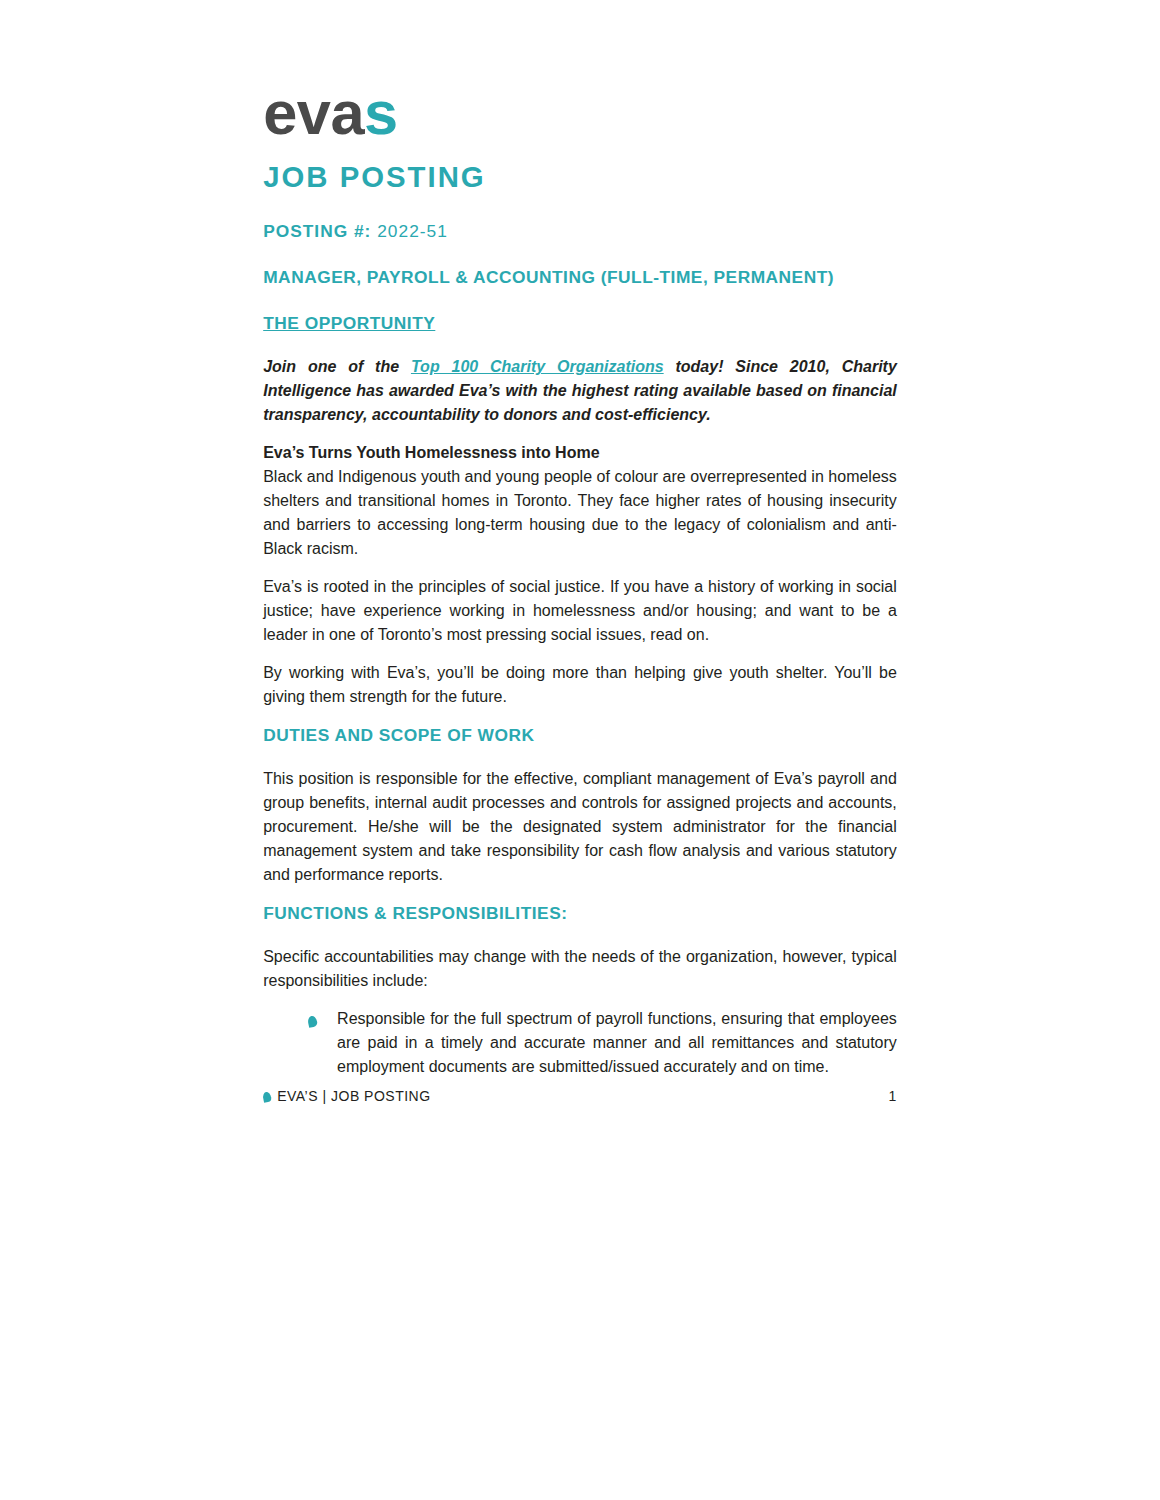evas
JOB POSTING
POSTING #: 2022-51
MANAGER, PAYROLL & ACCOUNTING (FULL-TIME, PERMANENT)
THE OPPORTUNITY
Join one of the Top 100 Charity Organizations today! Since 2010, Charity Intelligence has awarded Eva’s with the highest rating available based on financial transparency, accountability to donors and cost-efficiency.
Eva’s Turns Youth Homelessness into Home
Black and Indigenous youth and young people of colour are overrepresented in homeless shelters and transitional homes in Toronto. They face higher rates of housing insecurity and barriers to accessing long-term housing due to the legacy of colonialism and anti-Black racism.
Eva’s is rooted in the principles of social justice. If you have a history of working in social justice; have experience working in homelessness and/or housing; and want to be a leader in one of Toronto’s most pressing social issues, read on.
By working with Eva’s, you’ll be doing more than helping give youth shelter. You’ll be giving them strength for the future.
DUTIES AND SCOPE OF WORK
This position is responsible for the effective, compliant management of Eva’s payroll and group benefits, internal audit processes and controls for assigned projects and accounts, procurement. He/she will be the designated system administrator for the financial management system and take responsibility for cash flow analysis and various statutory and performance reports.
FUNCTIONS & RESPONSIBILITIES:
Specific accountabilities may change with the needs of the organization, however, typical responsibilities include:
Responsible for the full spectrum of payroll functions, ensuring that employees are paid in a timely and accurate manner and all remittances and statutory employment documents are submitted/issued accurately and on time.
EVA’S | JOB POSTING
1